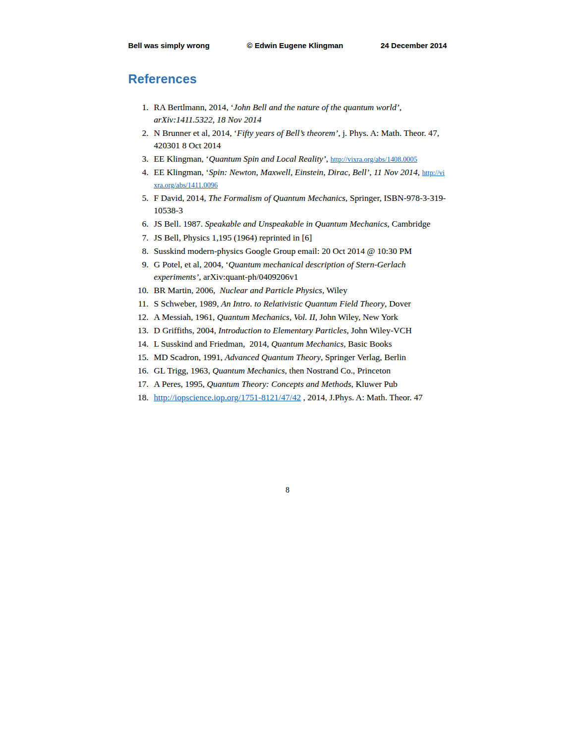Bell was simply wrong © Edwin Eugene Klingman 24 December 2014
References
RA Bertlmann, 2014, ‘John Bell and the nature of the quantum world’, arXiv:1411.5322, 18 Nov 2014
N Brunner et al, 2014, ‘Fifty years of Bell’s theorem’, j. Phys. A: Math. Theor. 47, 420301 8 Oct 2014
EE Klingman, ‘Quantum Spin and Local Reality’, http://vixra.org/abs/1408.0005
EE Klingman, ‘Spin: Newton, Maxwell, Einstein, Dirac, Bell’, 11 Nov 2014, http://vixra.org/abs/1411.0096
F David, 2014, The Formalism of Quantum Mechanics, Springer, ISBN-978-3-319-10538-3
JS Bell. 1987. Speakable and Unspeakable in Quantum Mechanics, Cambridge
JS Bell, Physics 1,195 (1964) reprinted in [6]
Susskind modern-physics Google Group email: 20 Oct 2014 @ 10:30 PM
G Potel, et al, 2004, ‘Quantum mechanical description of Stern-Gerlach experiments’, arXiv:quant-ph/0409206v1
BR Martin, 2006, Nuclear and Particle Physics, Wiley
S Schweber, 1989, An Intro. to Relativistic Quantum Field Theory, Dover
A Messiah, 1961, Quantum Mechanics, Vol. II, John Wiley, New York
D Griffiths, 2004, Introduction to Elementary Particles, John Wiley-VCH
L Susskind and Friedman, 2014, Quantum Mechanics, Basic Books
MD Scadron, 1991, Advanced Quantum Theory, Springer Verlag, Berlin
GL Trigg, 1963, Quantum Mechanics, then Nostrand Co., Princeton
A Peres, 1995, Quantum Theory: Concepts and Methods, Kluwer Pub
http://iopscience.iop.org/1751-8121/47/42 , 2014, J.Phys. A: Math. Theor. 47
8